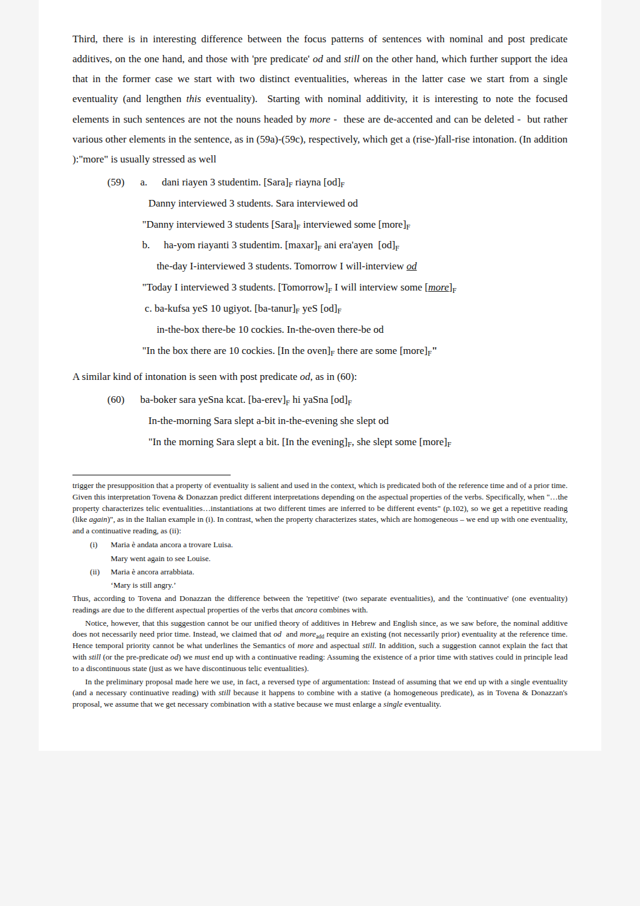Third, there is in interesting difference between the focus patterns of sentences with nominal and post predicate additives, on the one hand, and those with 'pre predicate' od and still on the other hand, which further support the idea that in the former case we start with two distinct eventualities, whereas in the latter case we start from a single eventuality (and lengthen this eventuality). Starting with nominal additivity, it is interesting to note the focused elements in such sentences are not the nouns headed by more - these are de-accented and can be deleted - but rather various other elements in the sentence, as in (59a)-(59c), respectively, which get a (rise-)fall-rise intonation. (In addition :("more" is usually stressed as well
(59) a. dani riayen 3 studentim. [Sara]F riayna [od]F
Danny interviewed 3 students. Sara interviewed od
"Danny interviewed 3 students [Sara]F interviewed some [more]F
b. ha-yom riayanti 3 studentim. [maxar]F ani era'ayen [od]F
the-day I-interviewed 3 students. Tomorrow I will-interview od
"Today I interviewed 3 students. [Tomorrow]F I will interview some [more]F
c. ba-kufsa yeS 10 ugiyot. [ba-tanur]F yeS [od]F
in-the-box there-be 10 cockies. In-the-oven there-be od
"In the box there are 10 cockies. [In the oven]F there are some [more]F"
A similar kind of intonation is seen with post predicate od, as in (60):
(60) ba-boker sara yeSna kcat. [ba-erev]F hi yaSna [od]F
In-the-morning Sara slept a-bit in-the-evening she slept od
"In the morning Sara slept a bit. [In the evening]F, she slept some [more]F
trigger the presupposition that a property of eventuality is salient and used in the context, which is predicated both of the reference time and of a prior time. Given this interpretation Tovena & Donazzan predict different interpretations depending on the aspectual properties of the verbs. Specifically, when "…the property characterizes telic eventualities…instantiations at two different times are inferred to be different events" (p.102), so we get a repetitive reading (like again)", as in the Italian example in (i). In contrast, when the property characterizes states, which are homogeneous – we end up with one eventuality, and a continuative reading, as (ii):
(i) Maria è andata ancora a trovare Luisa.
Mary went again to see Louise.
(ii) Maria è ancora arrabbiata.
‘Mary is still angry.’
Thus, according to Tovena and Donazzan the difference between the 'repetitive' (two separate eventualities), and the 'continuative' (one eventuality) readings are due to the different aspectual properties of the verbs that ancora combines with.
Notice, however, that this suggestion cannot be our unified theory of additives in Hebrew and English since, as we saw before, the nominal additive does not necessarily need prior time. Instead, we claimed that od and moreadd require an existing (not necessarily prior) eventuality at the reference time. Hence temporal priority cannot be what underlines the Semantics of more and aspectual still. In addition, such a suggestion cannot explain the fact that with still (or the pre-predicate od) we must end up with a continuative reading: Assuming the existence of a prior time with statives could in principle lead to a discontinuous state (just as we have discontinuous telic eventualities).
In the preliminary proposal made here we use, in fact, a reversed type of argumentation: Instead of assuming that we end up with a single eventuality (and a necessary continuative reading) with still because it happens to combine with a stative (a homogeneous predicate), as in Tovena & Donazzan's proposal, we assume that we get necessary combination with a stative because we must enlarge a single eventuality.